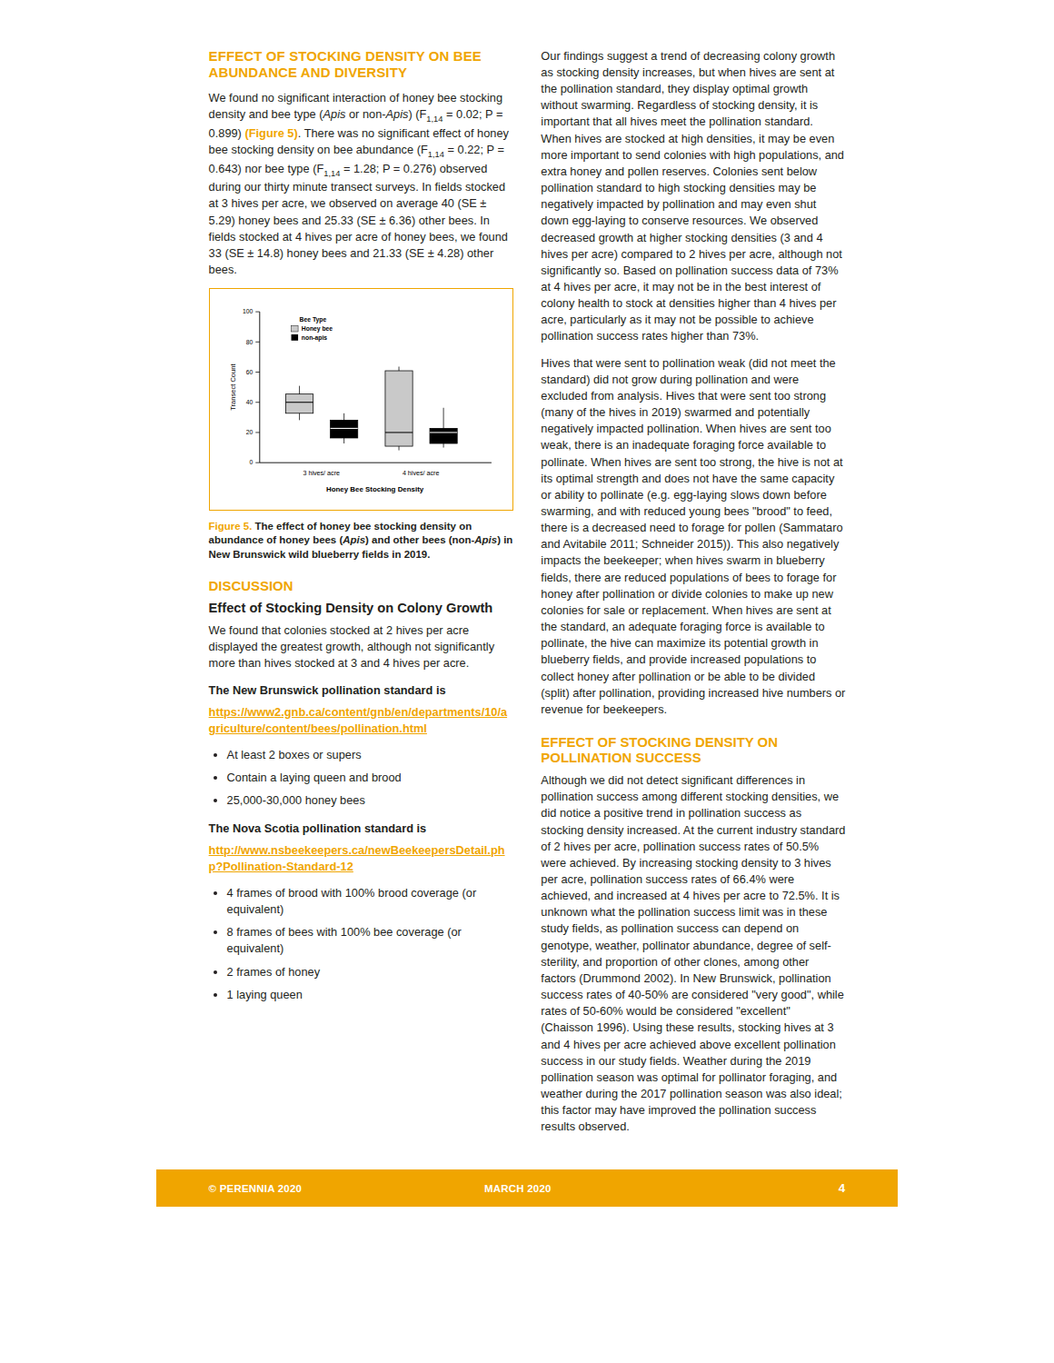Effect of Stocking Density on Bee Abundance and Diversity
We found no significant interaction of honey bee stocking density and bee type (Apis or non-Apis) (F1,14 = 0.02; P = 0.899) (Figure 5). There was no significant effect of honey bee stocking density on bee abundance (F1,14 = 0.22; P = 0.643) nor bee type (F1,14 = 1.28; P = 0.276) observed during our thirty minute transect surveys. In fields stocked at 3 hives per acre, we observed on average 40 (SE ± 5.29) honey bees and 25.33 (SE ± 6.36) other bees. In fields stocked at 4 hives per acre of honey bees, we found 33 (SE ± 14.8) honey bees and 21.33 (SE ± 4.28) other bees.
0 20 40 60 80 100 Transect Count Bee Type Honey bee non-apis 3 hives/ acre 4 hives/ acre Honey Bee Stocking Density
Figure 5. The effect of honey bee stocking density on abundance of honey bees (Apis) and other bees (non-Apis) in New Brunswick wild blueberry fields in 2019.
Discussion
Effect of Stocking Density on Colony Growth
We found that colonies stocked at 2 hives per acre displayed the greatest growth, although not significantly more than hives stocked at 3 and 4 hives per acre.
The New Brunswick pollination standard is
https://www2.gnb.ca/content/gnb/en/departments/10/agriculture/content/bees/pollination.html
At least 2 boxes or supers
Contain a laying queen and brood
25,000-30,000 honey bees
The Nova Scotia pollination standard is
http://www.nsbeekeepers.ca/newBeekeepersDetail.php?Pollination-Standard-12
4 frames of brood with 100% brood coverage (or equivalent)
8 frames of bees with 100% bee coverage (or equivalent)
2 frames of honey
1 laying queen
Our findings suggest a trend of decreasing colony growth as stocking density increases, but when hives are sent at the pollination standard, they display optimal growth without swarming. Regardless of stocking density, it is important that all hives meet the pollination standard. When hives are stocked at high densities, it may be even more important to send colonies with high populations, and extra honey and pollen reserves. Colonies sent below pollination standard to high stocking densities may be negatively impacted by pollination and may even shut down egg-laying to conserve resources. We observed decreased growth at higher stocking densities (3 and 4 hives per acre) compared to 2 hives per acre, although not significantly so. Based on pollination success data of 73% at 4 hives per acre, it may not be in the best interest of colony health to stock at densities higher than 4 hives per acre, particularly as it may not be possible to achieve pollination success rates higher than 73%.
Hives that were sent to pollination weak (did not meet the standard) did not grow during pollination and were excluded from analysis. Hives that were sent too strong (many of the hives in 2019) swarmed and potentially negatively impacted pollination. When hives are sent too weak, there is an inadequate foraging force available to pollinate. When hives are sent too strong, the hive is not at its optimal strength and does not have the same capacity or ability to pollinate (e.g. egg-laying slows down before swarming, and with reduced young bees "brood" to feed, there is a decreased need to forage for pollen (Sammataro and Avitabile 2011; Schneider 2015)). This also negatively impacts the beekeeper; when hives swarm in blueberry fields, there are reduced populations of bees to forage for honey after pollination or divide colonies to make up new colonies for sale or replacement. When hives are sent at the standard, an adequate foraging force is available to pollinate, the hive can maximize its potential growth in blueberry fields, and provide increased populations to collect honey after pollination or be able to be divided (split) after pollination, providing increased hive numbers or revenue for beekeepers.
Effect of Stocking Density on Pollination Success
Although we did not detect significant differences in pollination success among different stocking densities, we did notice a positive trend in pollination success as stocking density increased. At the current industry standard of 2 hives per acre, pollination success rates of 50.5% were achieved. By increasing stocking density to 3 hives per acre, pollination success rates of 66.4% were achieved, and increased at 4 hives per acre to 72.5%. It is unknown what the pollination success limit was in these study fields, as pollination success can depend on genotype, weather, pollinator abundance, degree of self-sterility, and proportion of other clones, among other factors (Drummond 2002). In New Brunswick, pollination success rates of 40-50% are considered "very good", while rates of 50-60% would be considered "excellent" (Chaisson 1996). Using these results, stocking hives at 3 and 4 hives per acre achieved above excellent pollination success in our study fields. Weather during the 2019 pollination season was optimal for pollinator foraging, and weather during the 2017 pollination season was also ideal; this factor may have improved the pollination success results observed.
© PERENNIA 2020
MARCH 2020
4